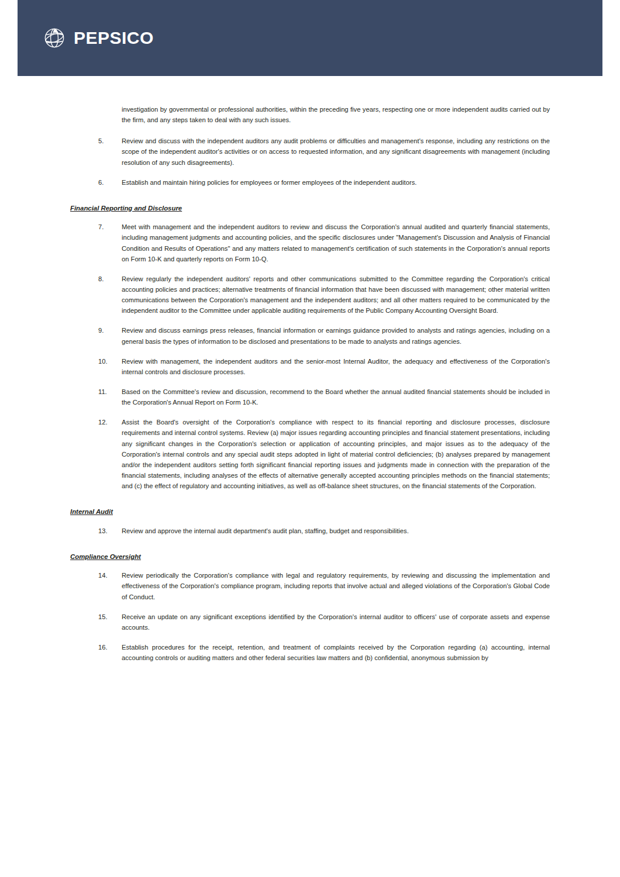PEPSICO
investigation by governmental or professional authorities, within the preceding five years, respecting one or more independent audits carried out by the firm, and any steps taken to deal with any such issues.
5. Review and discuss with the independent auditors any audit problems or difficulties and management's response, including any restrictions on the scope of the independent auditor's activities or on access to requested information, and any significant disagreements with management (including resolution of any such disagreements).
6. Establish and maintain hiring policies for employees or former employees of the independent auditors.
Financial Reporting and Disclosure
7. Meet with management and the independent auditors to review and discuss the Corporation's annual audited and quarterly financial statements, including management judgments and accounting policies, and the specific disclosures under "Management's Discussion and Analysis of Financial Condition and Results of Operations" and any matters related to management's certification of such statements in the Corporation's annual reports on Form 10-K and quarterly reports on Form 10-Q.
8. Review regularly the independent auditors' reports and other communications submitted to the Committee regarding the Corporation's critical accounting policies and practices; alternative treatments of financial information that have been discussed with management; other material written communications between the Corporation's management and the independent auditors; and all other matters required to be communicated by the independent auditor to the Committee under applicable auditing requirements of the Public Company Accounting Oversight Board.
9. Review and discuss earnings press releases, financial information or earnings guidance provided to analysts and ratings agencies, including on a general basis the types of information to be disclosed and presentations to be made to analysts and ratings agencies.
10. Review with management, the independent auditors and the senior-most Internal Auditor, the adequacy and effectiveness of the Corporation's internal controls and disclosure processes.
11. Based on the Committee's review and discussion, recommend to the Board whether the annual audited financial statements should be included in the Corporation's Annual Report on Form 10-K.
12. Assist the Board's oversight of the Corporation's compliance with respect to its financial reporting and disclosure processes, disclosure requirements and internal control systems. Review (a) major issues regarding accounting principles and financial statement presentations, including any significant changes in the Corporation's selection or application of accounting principles, and major issues as to the adequacy of the Corporation's internal controls and any special audit steps adopted in light of material control deficiencies; (b) analyses prepared by management and/or the independent auditors setting forth significant financial reporting issues and judgments made in connection with the preparation of the financial statements, including analyses of the effects of alternative generally accepted accounting principles methods on the financial statements; and (c) the effect of regulatory and accounting initiatives, as well as off-balance sheet structures, on the financial statements of the Corporation.
Internal Audit
13. Review and approve the internal audit department's audit plan, staffing, budget and responsibilities.
Compliance Oversight
14. Review periodically the Corporation's compliance with legal and regulatory requirements, by reviewing and discussing the implementation and effectiveness of the Corporation's compliance program, including reports that involve actual and alleged violations of the Corporation's Global Code of Conduct.
15. Receive an update on any significant exceptions identified by the Corporation's internal auditor to officers' use of corporate assets and expense accounts.
16. Establish procedures for the receipt, retention, and treatment of complaints received by the Corporation regarding (a) accounting, internal accounting controls or auditing matters and other federal securities law matters and (b) confidential, anonymous submission by